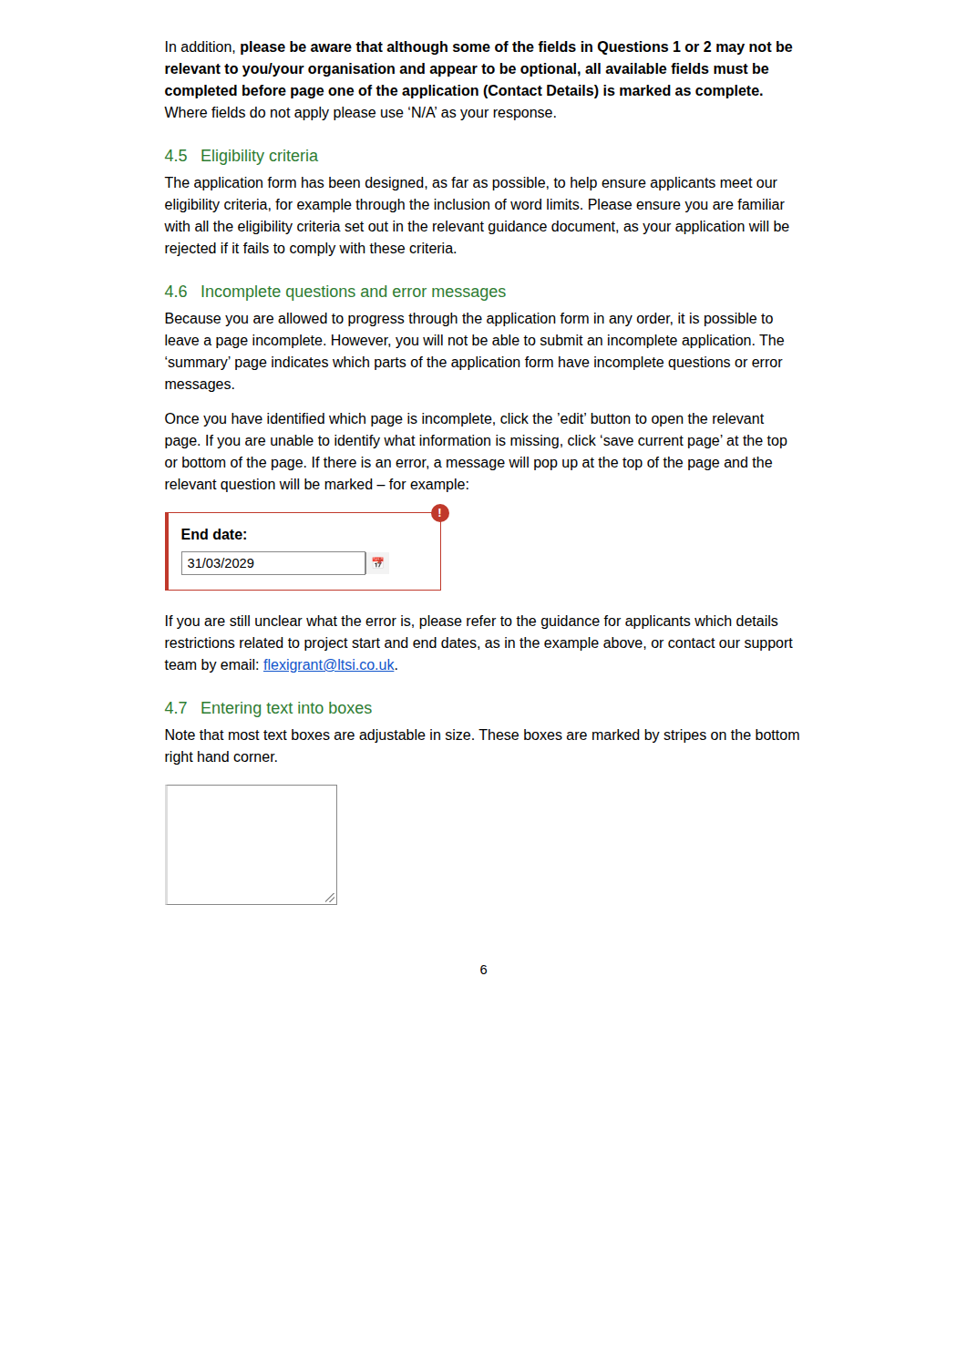In addition, please be aware that although some of the fields in Questions 1 or 2 may not be relevant to you/your organisation and appear to be optional, all available fields must be completed before page one of the application (Contact Details) is marked as complete. Where fields do not apply please use ‘N/A’ as your response.
4.5 Eligibility criteria
The application form has been designed, as far as possible, to help ensure applicants meet our eligibility criteria, for example through the inclusion of word limits. Please ensure you are familiar with all the eligibility criteria set out in the relevant guidance document, as your application will be rejected if it fails to comply with these criteria.
4.6 Incomplete questions and error messages
Because you are allowed to progress through the application form in any order, it is possible to leave a page incomplete. However, you will not be able to submit an incomplete application. The ‘summary’ page indicates which parts of the application form have incomplete questions or error messages.
Once you have identified which page is incomplete, click the ’edit’ button to open the relevant page. If you are unable to identify what information is missing, click ‘save current page’ at the top or bottom of the page. If there is an error, a message will pop up at the top of the page and the relevant question will be marked – for example:
! End date: 📅 *
If you are still unclear what the error is, please refer to the guidance for applicants which details restrictions related to project start and end dates, as in the example above, or contact our support team by email: flexigrant@ltsi.co.uk.
4.7 Entering text into boxes
Note that most text boxes are adjustable in size. These boxes are marked by stripes on the bottom right hand corner.
6